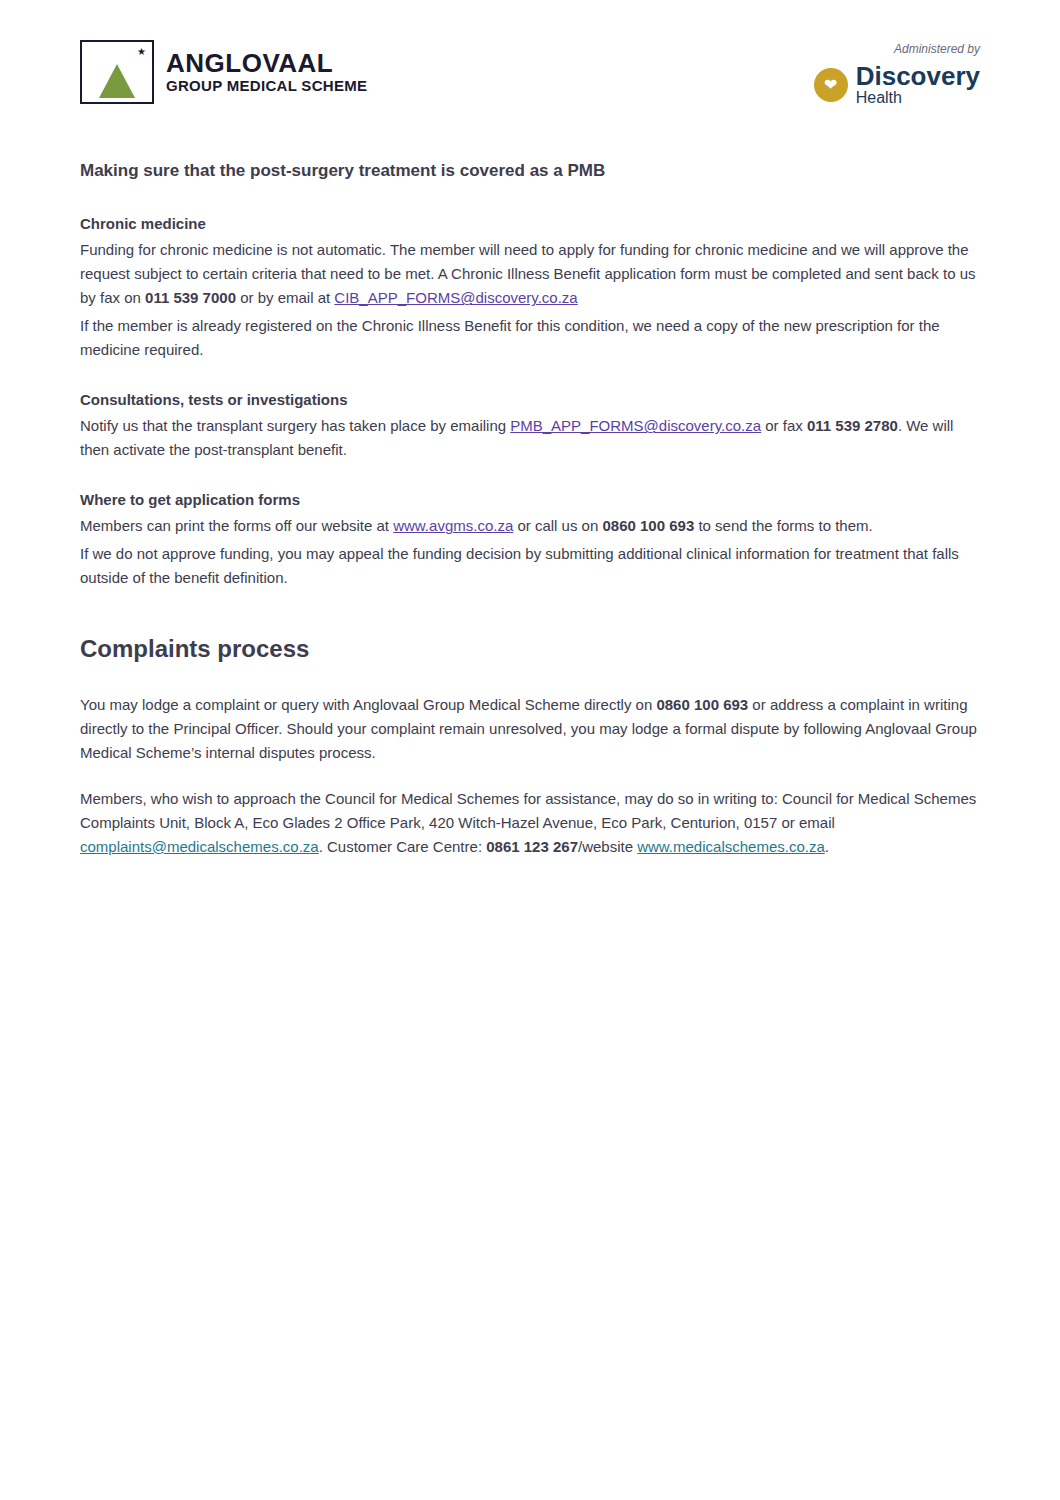ANGLOVAAL
GROUP MEDICAL SCHEME
Administered by
❤
Discovery
Health
Making sure that the post-surgery treatment is covered as a PMB
Chronic medicine
Funding for chronic medicine is not automatic. The member will need to apply for funding for chronic medicine and we will approve the request subject to certain criteria that need to be met. A Chronic Illness Benefit application form must be completed and sent back to us by fax on 011 539 7000 or by email at CIB_APP_FORMS@discovery.co.za
If the member is already registered on the Chronic Illness Benefit for this condition, we need a copy of the new prescription for the medicine required.
Consultations, tests or investigations
Notify us that the transplant surgery has taken place by emailing PMB_APP_FORMS@discovery.co.za or fax 011 539 2780. We will then activate the post-transplant benefit.
Where to get application forms
Members can print the forms off our website at www.avgms.co.za or call us on 0860 100 693 to send the forms to them.
If we do not approve funding, you may appeal the funding decision by submitting additional clinical information for treatment that falls outside of the benefit definition.
Complaints process
You may lodge a complaint or query with Anglovaal Group Medical Scheme directly on 0860 100 693 or address a complaint in writing directly to the Principal Officer. Should your complaint remain unresolved, you may lodge a formal dispute by following Anglovaal Group Medical Scheme’s internal disputes process.
Members, who wish to approach the Council for Medical Schemes for assistance, may do so in writing to: Council for Medical Schemes Complaints Unit, Block A, Eco Glades 2 Office Park, 420 Witch-Hazel Avenue, Eco Park, Centurion, 0157 or email complaints@medicalschemes.co.za. Customer Care Centre: 0861 123 267/website www.medicalschemes.co.za.